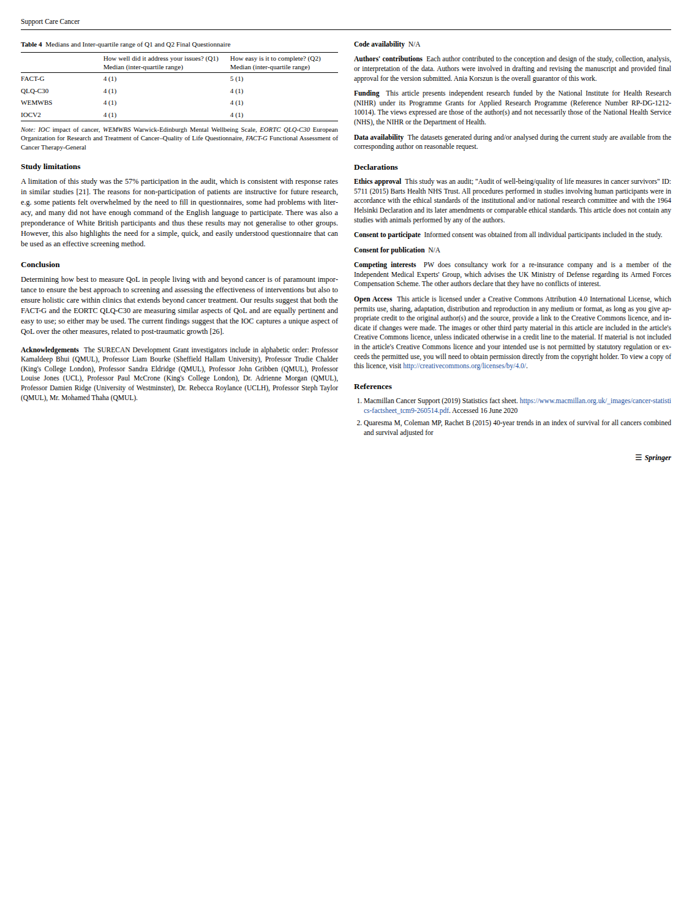Support Care Cancer
Table 4 Medians and Inter-quartile range of Q1 and Q2 Final Questionnaire
| | How well did it address your issues? (Q1) Median (inter-quartile range) | How easy is it to complete? (Q2) Median (inter-quartile range) |
| --- | --- | --- |
| FACT-G | 4 (1) | 5 (1) |
| QLQ-C30 | 4 (1) | 4 (1) |
| WEMWBS | 4 (1) | 4 (1) |
| IOCV2 | 4 (1) | 4 (1) |
Note: IOC impact of cancer, WEMWBS Warwick-Edinburgh Mental Wellbeing Scale, EORTC QLQ-C30 European Organization for Research and Treatment of Cancer–Quality of Life Questionnaire, FACT-G Functional Assessment of Cancer Therapy-General
Study limitations
A limitation of this study was the 57% participation in the audit, which is consistent with response rates in similar studies [21]. The reasons for non-participation of patients are instructive for future research, e.g. some patients felt overwhelmed by the need to fill in questionnaires, some had problems with literacy, and many did not have enough command of the English language to participate. There was also a preponderance of White British participants and thus these results may not generalise to other groups. However, this also highlights the need for a simple, quick, and easily understood questionnaire that can be used as an effective screening method.
Conclusion
Determining how best to measure QoL in people living with and beyond cancer is of paramount importance to ensure the best approach to screening and assessing the effectiveness of interventions but also to ensure holistic care within clinics that extends beyond cancer treatment. Our results suggest that both the FACT-G and the EORTC QLQ-C30 are measuring similar aspects of QoL and are equally pertinent and easy to use; so either may be used. The current findings suggest that the IOC captures a unique aspect of QoL over the other measures, related to post-traumatic growth [26].
Acknowledgements The SURECAN Development Grant investigators include in alphabetic order: Professor Kamaldeep Bhui (QMUL), Professor Liam Bourke (Sheffield Hallam University), Professor Trudie Chalder (King's College London), Professor Sandra Eldridge (QMUL), Professor John Gribben (QMUL), Professor Louise Jones (UCL), Professor Paul McCrone (King's College London), Dr. Adrienne Morgan (QMUL), Professor Damien Ridge (University of Westminster), Dr. Rebecca Roylance (UCLH), Professor Steph Taylor (QMUL), Mr. Mohamed Thaha (QMUL).
Code availability N/A
Authors' contributions Each author contributed to the conception and design of the study, collection, analysis, or interpretation of the data. Authors were involved in drafting and revising the manuscript and provided final approval for the version submitted. Ania Korszun is the overall guarantor of this work.
Funding This article presents independent research funded by the National Institute for Health Research (NIHR) under its Programme Grants for Applied Research Programme (Reference Number RP-DG-1212-10014). The views expressed are those of the author(s) and not necessarily those of the National Health Service (NHS), the NIHR or the Department of Health.
Data availability The datasets generated during and/or analysed during the current study are available from the corresponding author on reasonable request.
Declarations
Ethics approval This study was an audit; "Audit of well-being/quality of life measures in cancer survivors" ID: 5711 (2015) Barts Health NHS Trust. All procedures performed in studies involving human participants were in accordance with the ethical standards of the institutional and/or national research committee and with the 1964 Helsinki Declaration and its later amendments or comparable ethical standards. This article does not contain any studies with animals performed by any of the authors.
Consent to participate Informed consent was obtained from all individual participants included in the study.
Consent for publication N/A
Competing interests PW does consultancy work for a re-insurance company and is a member of the Independent Medical Experts' Group, which advises the UK Ministry of Defense regarding its Armed Forces Compensation Scheme. The other authors declare that they have no conflicts of interest.
Open Access This article is licensed under a Creative Commons Attribution 4.0 International License, which permits use, sharing, adaptation, distribution and reproduction in any medium or format, as long as you give appropriate credit to the original author(s) and the source, provide a link to the Creative Commons licence, and indicate if changes were made. The images or other third party material in this article are included in the article's Creative Commons licence, unless indicated otherwise in a credit line to the material. If material is not included in the article's Creative Commons licence and your intended use is not permitted by statutory regulation or exceeds the permitted use, you will need to obtain permission directly from the copyright holder. To view a copy of this licence, visit http://creativecommons.org/licenses/by/4.0/.
References
Macmillan Cancer Support (2019) Statistics fact sheet. https://www.macmillan.org.uk/_images/cancer-statistics-factsheet_tcm9-260514.pdf. Accessed 16 June 2020
Quaresma M, Coleman MP, Rachet B (2015) 40-year trends in an index of survival for all cancers combined and survival adjusted for
☰Springer